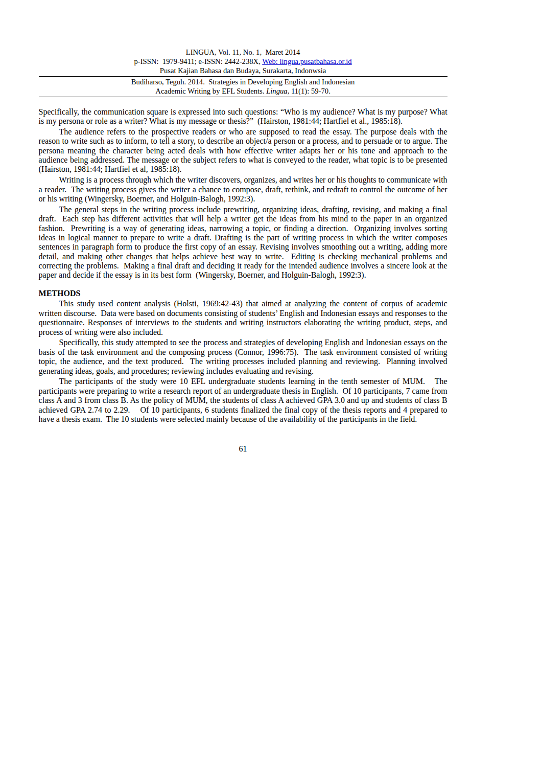LINGUA, Vol. 11, No. 1, Maret 2014 p-ISSN: 1979-9411; e-ISSN: 2442-238X, Web: lingua.pusatbahasa.or.id Pusat Kajian Bahasa dan Budaya, Surakarta, Indonwsia
Budiharso, Teguh. 2014. Strategies in Developing English and Indonesian
Academic Writing by EFL Students. Lingua, 11(1): 59-70.
Specifically, the communication square is expressed into such questions: “Who is my audience? What is my purpose? What is my persona or role as a writer? What is my message or thesis?” (Hairston, 1981:44; Hartfiel et al., 1985:18).
The audience refers to the prospective readers or who are supposed to read the essay. The purpose deals with the reason to write such as to inform, to tell a story, to describe an object/a person or a process, and to persuade or to argue. The persona meaning the character being acted deals with how effective writer adapts her or his tone and approach to the audience being addressed. The message or the subject refers to what is conveyed to the reader, what topic is to be presented (Hairston, 1981:44; Hartfiel et al, 1985:18).
Writing is a process through which the writer discovers, organizes, and writes her or his thoughts to communicate with a reader. The writing process gives the writer a chance to compose, draft, rethink, and redraft to control the outcome of her or his writing (Wingersky, Boerner, and Holguin-Balogh, 1992:3).
The general steps in the writing process include prewriting, organizing ideas, drafting, revising, and making a final draft. Each step has different activities that will help a writer get the ideas from his mind to the paper in an organized fashion. Prewriting is a way of generating ideas, narrowing a topic, or finding a direction. Organizing involves sorting ideas in logical manner to prepare to write a draft. Drafting is the part of writing process in which the writer composes sentences in paragraph form to produce the first copy of an essay. Revising involves smoothing out a writing, adding more detail, and making other changes that helps achieve best way to write. Editing is checking mechanical problems and correcting the problems. Making a final draft and deciding it ready for the intended audience involves a sincere look at the paper and decide if the essay is in its best form (Wingersky, Boerner, and Holguin-Balogh, 1992:3).
METHODS
This study used content analysis (Holsti, 1969:42-43) that aimed at analyzing the content of corpus of academic written discourse. Data were based on documents consisting of students’ English and Indonesian essays and responses to the questionnaire. Responses of interviews to the students and writing instructors elaborating the writing product, steps, and process of writing were also included.
Specifically, this study attempted to see the process and strategies of developing English and Indonesian essays on the basis of the task environment and the composing process (Connor, 1996:75). The task environment consisted of writing topic, the audience, and the text produced. The writing processes included planning and reviewing. Planning involved generating ideas, goals, and procedures; reviewing includes evaluating and revising.
The participants of the study were 10 EFL undergraduate students learning in the tenth semester of MUM. The participants were preparing to write a research report of an undergraduate thesis in English. Of 10 participants, 7 came from class A and 3 from class B. As the policy of MUM, the students of class A achieved GPA 3.0 and up and students of class B achieved GPA 2.74 to 2.29. Of 10 participants, 6 students finalized the final copy of the thesis reports and 4 prepared to have a thesis exam. The 10 students were selected mainly because of the availability of the participants in the field.
61